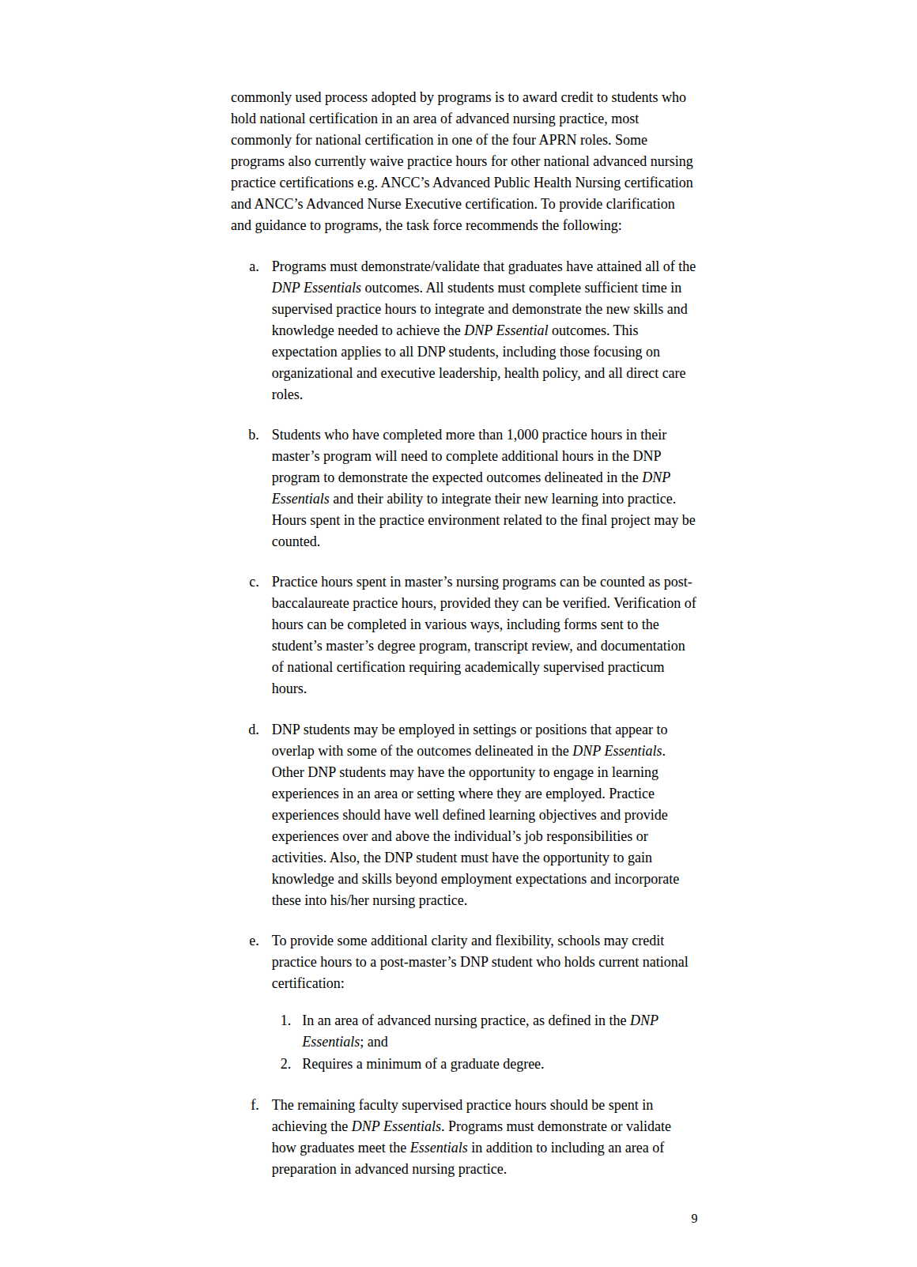commonly used process adopted by programs is to award credit to students who hold national certification in an area of advanced nursing practice, most commonly for national certification in one of the four APRN roles. Some programs also currently waive practice hours for other national advanced nursing practice certifications e.g. ANCC’s Advanced Public Health Nursing certification and ANCC’s Advanced Nurse Executive certification. To provide clarification and guidance to programs, the task force recommends the following:
Programs must demonstrate/validate that graduates have attained all of the DNP Essentials outcomes. All students must complete sufficient time in supervised practice hours to integrate and demonstrate the new skills and knowledge needed to achieve the DNP Essential outcomes. This expectation applies to all DNP students, including those focusing on organizational and executive leadership, health policy, and all direct care roles.
Students who have completed more than 1,000 practice hours in their master’s program will need to complete additional hours in the DNP program to demonstrate the expected outcomes delineated in the DNP Essentials and their ability to integrate their new learning into practice. Hours spent in the practice environment related to the final project may be counted.
Practice hours spent in master’s nursing programs can be counted as post-baccalaureate practice hours, provided they can be verified. Verification of hours can be completed in various ways, including forms sent to the student’s master’s degree program, transcript review, and documentation of national certification requiring academically supervised practicum hours.
DNP students may be employed in settings or positions that appear to overlap with some of the outcomes delineated in the DNP Essentials. Other DNP students may have the opportunity to engage in learning experiences in an area or setting where they are employed. Practice experiences should have well defined learning objectives and provide experiences over and above the individual’s job responsibilities or activities. Also, the DNP student must have the opportunity to gain knowledge and skills beyond employment expectations and incorporate these into his/her nursing practice.
To provide some additional clarity and flexibility, schools may credit practice hours to a post-master’s DNP student who holds current national certification:
In an area of advanced nursing practice, as defined in the DNP Essentials; and
Requires a minimum of a graduate degree.
The remaining faculty supervised practice hours should be spent in achieving the DNP Essentials. Programs must demonstrate or validate how graduates meet the Essentials in addition to including an area of preparation in advanced nursing practice.
9